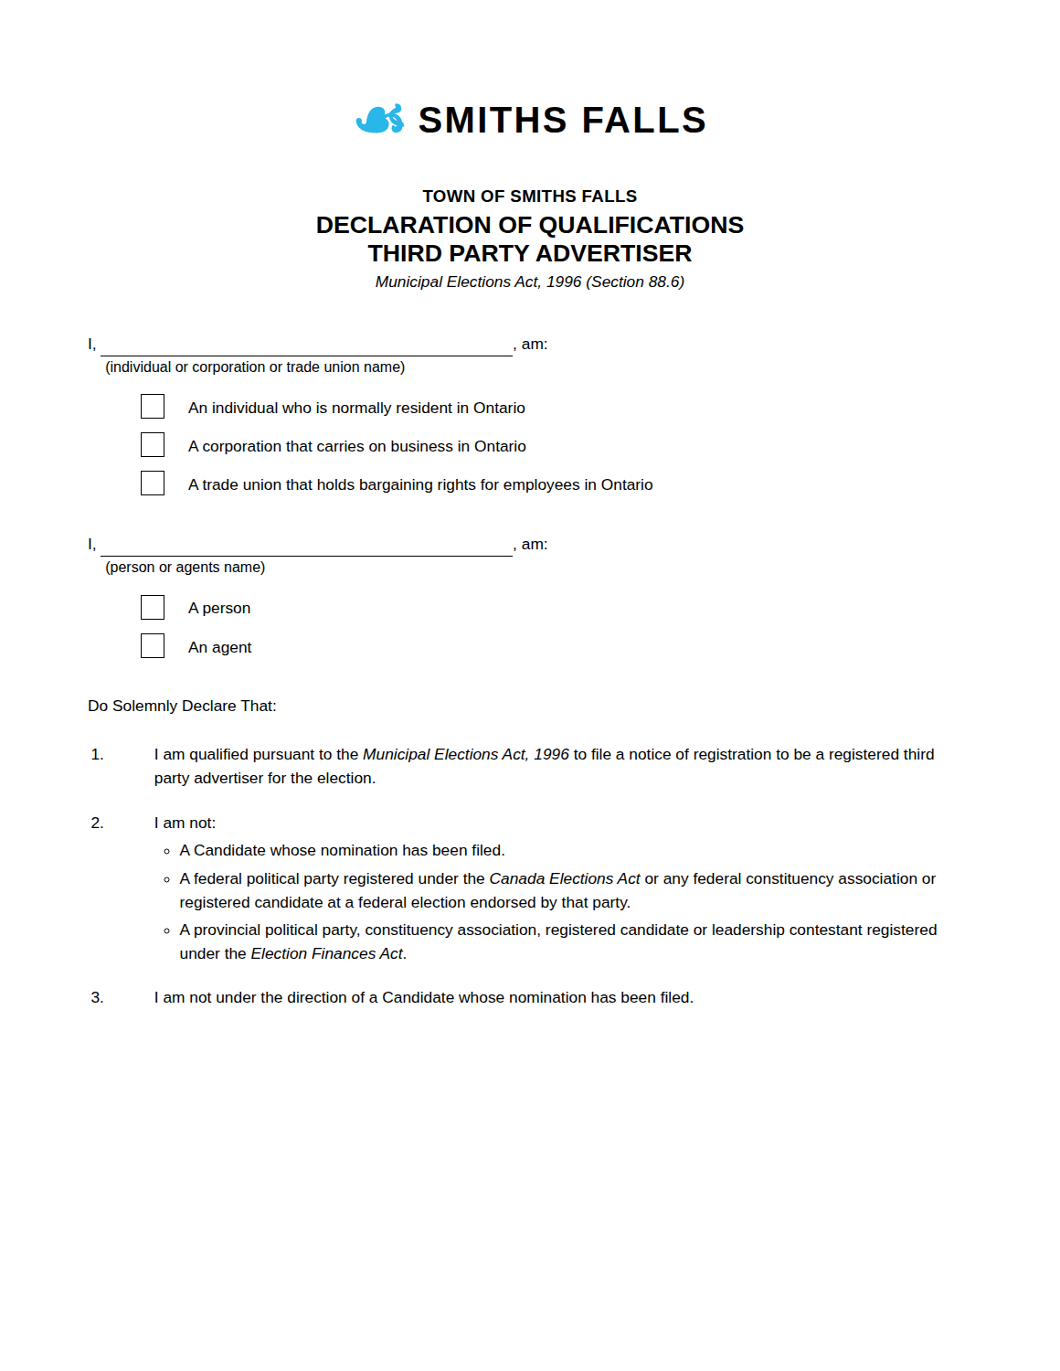☙SMITHS FALLS
TOWN OF SMITHS FALLS
DECLARATION OF QUALIFICATIONS
THIRD PARTY ADVERTISER
Municipal Elections Act, 1996 (Section 88.6)
I, , am: (individual or corporation or trade union name)
An individual who is normally resident in Ontario
A corporation that carries on business in Ontario
A trade union that holds bargaining rights for employees in Ontario
I, , am: (person or agents name)
A person
An agent
Do Solemnly Declare That:
I am qualified pursuant to the Municipal Elections Act, 1996 to file a notice of registration to be a registered third party advertiser for the election.
I am not:
A Candidate whose nomination has been filed.
A federal political party registered under the Canada Elections Act or any federal constituency association or registered candidate at a federal election endorsed by that party.
A provincial political party, constituency association, registered candidate or leadership contestant registered under the Election Finances Act.
I am not under the direction of a Candidate whose nomination has been filed.